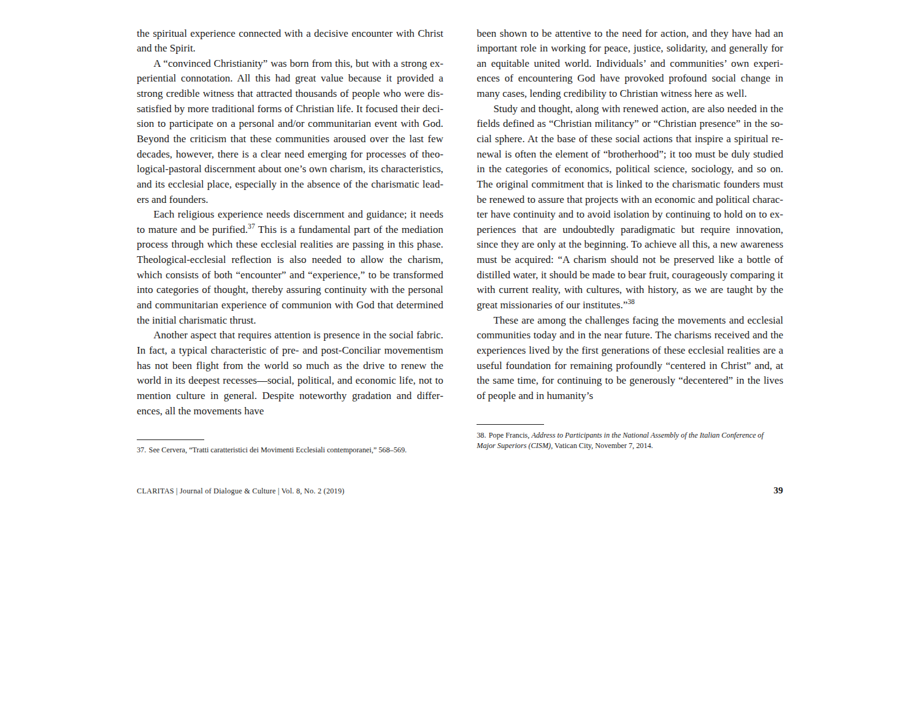the spiritual experience connected with a decisive encounter with Christ and the Spirit.
A “convinced Christianity” was born from this, but with a strong experiential connotation. All this had great value because it provided a strong credible witness that attracted thousands of people who were dissatisfied by more traditional forms of Christian life. It focused their decision to participate on a personal and/or communitarian event with God. Beyond the criticism that these communities aroused over the last few decades, however, there is a clear need emerging for processes of theological-pastoral discernment about one’s own charism, its characteristics, and its ecclesial place, especially in the absence of the charismatic leaders and founders.
Each religious experience needs discernment and guidance; it needs to mature and be purified.37 This is a fundamental part of the mediation process through which these ecclesial realities are passing in this phase. Theological-ecclesial reflection is also needed to allow the charism, which consists of both “encounter” and “experience,” to be transformed into categories of thought, thereby assuring continuity with the personal and communitarian experience of communion with God that determined the initial charismatic thrust.
Another aspect that requires attention is presence in the social fabric. In fact, a typical characteristic of pre- and post-Conciliar movementism has not been flight from the world so much as the drive to renew the world in its deepest recesses—social, political, and economic life, not to mention culture in general. Despite noteworthy gradation and differences, all the movements have
37. See Cervera, “Tratti caratteristici dei Movimenti Ecclesiali contemporanei,” 568–569.
been shown to be attentive to the need for action, and they have had an important role in working for peace, justice, solidarity, and generally for an equitable united world. Individuals’ and communities’ own experiences of encountering God have provoked profound social change in many cases, lending credibility to Christian witness here as well.
Study and thought, along with renewed action, are also needed in the fields defined as “Christian militancy” or “Christian presence” in the social sphere. At the base of these social actions that inspire a spiritual renewal is often the element of “brotherhood”; it too must be duly studied in the categories of economics, political science, sociology, and so on. The original commitment that is linked to the charismatic founders must be renewed to assure that projects with an economic and political character have continuity and to avoid isolation by continuing to hold on to experiences that are undoubtedly paradigmatic but require innovation, since they are only at the beginning. To achieve all this, a new awareness must be acquired: “A charism should not be preserved like a bottle of distilled water, it should be made to bear fruit, courageously comparing it with current reality, with cultures, with history, as we are taught by the great missionaries of our institutes.”38
These are among the challenges facing the movements and ecclesial communities today and in the near future. The charisms received and the experiences lived by the first generations of these ecclesial realities are a useful foundation for remaining profoundly “centered in Christ” and, at the same time, for continuing to be generously “decentered” in the lives of people and in humanity’s
38. Pope Francis, Address to Participants in the National Assembly of the Italian Conference of Major Superiors (CISM), Vatican City, November 7, 2014.
CLARITAS | Journal of Dialogue & Culture | Vol. 8, No. 2 (2019)
39